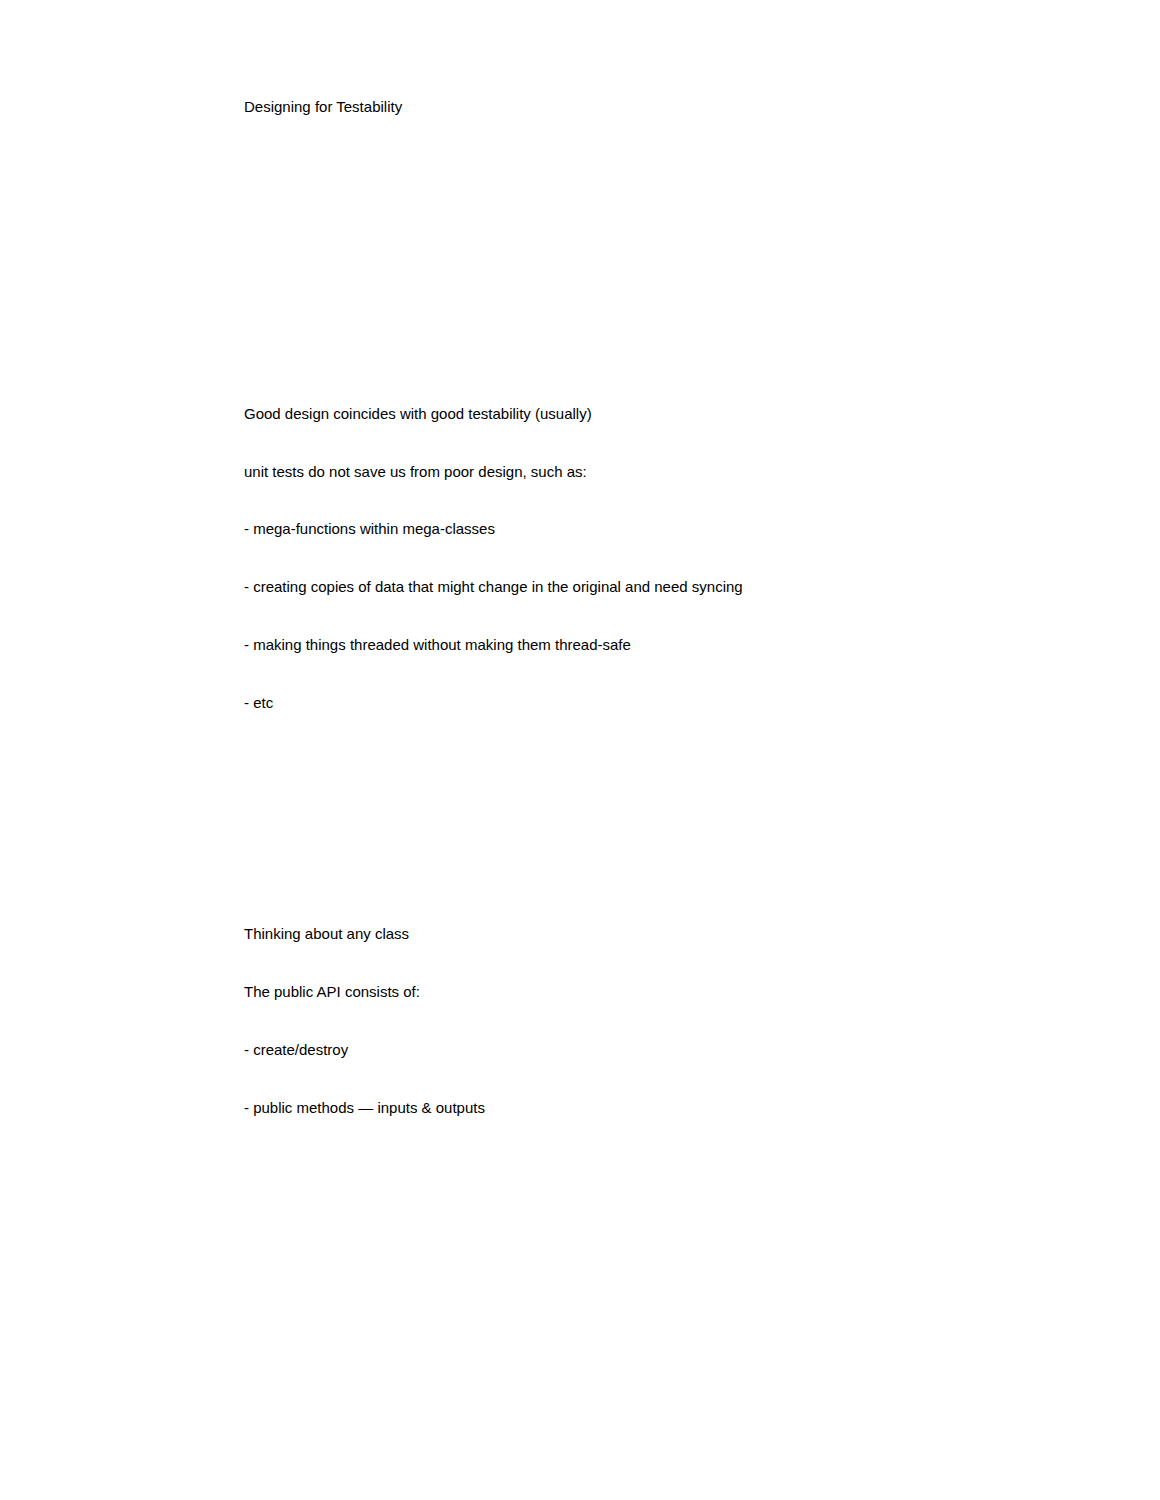Designing for Testability
Good design coincides with good testability (usually)
unit tests do not save us from poor design, such as:
- mega-functions within mega-classes
- creating copies of data that might change in the original and need syncing
- making things threaded without making them thread-safe
- etc
Thinking about any class
The public API consists of:
- create/destroy
- public methods — inputs & outputs